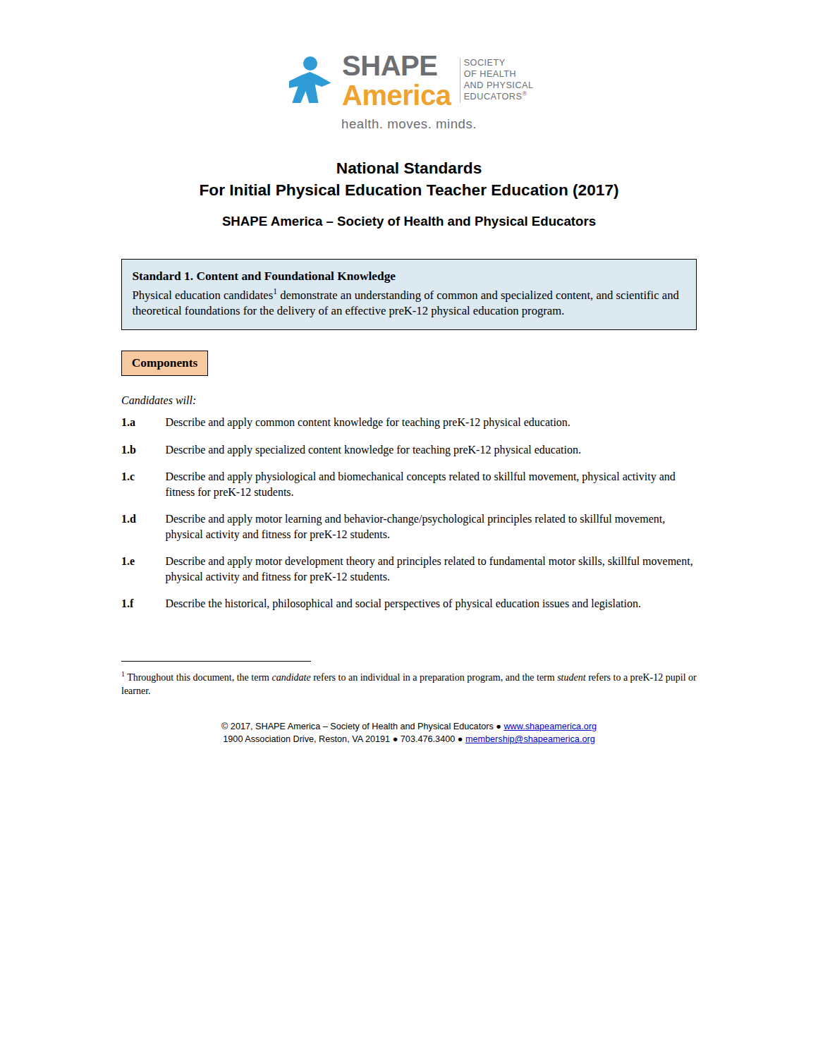SHAPE
America
SOCIETY
OF HEALTH
AND PHYSICAL
EDUCATORS®
health. moves. minds.
National Standards
For Initial Physical Education Teacher Education (2017)
SHAPE America – Society of Health and Physical Educators
Standard 1. Content and Foundational Knowledge
Physical education candidates1 demonstrate an understanding of common and specialized content, and scientific and theoretical foundations for the delivery of an effective preK-12 physical education program.
Components
Candidates will:
1.a
Describe and apply common content knowledge for teaching preK-12 physical education.
1.b
Describe and apply specialized content knowledge for teaching preK-12 physical education.
1.c
Describe and apply physiological and biomechanical concepts related to skillful movement, physical activity and fitness for preK-12 students.
1.d
Describe and apply motor learning and behavior-change/psychological principles related to skillful movement, physical activity and fitness for preK-12 students.
1.e
Describe and apply motor development theory and principles related to fundamental motor skills, skillful movement, physical activity and fitness for preK-12 students.
1.f
Describe the historical, philosophical and social perspectives of physical education issues and legislation.
1 Throughout this document, the term candidate refers to an individual in a preparation program, and the term student refers to a preK-12 pupil or learner.
© 2017, SHAPE America – Society of Health and Physical Educators ● www.shapeamerica.org
1900 Association Drive, Reston, VA 20191 ● 703.476.3400 ● membership@shapeamerica.org